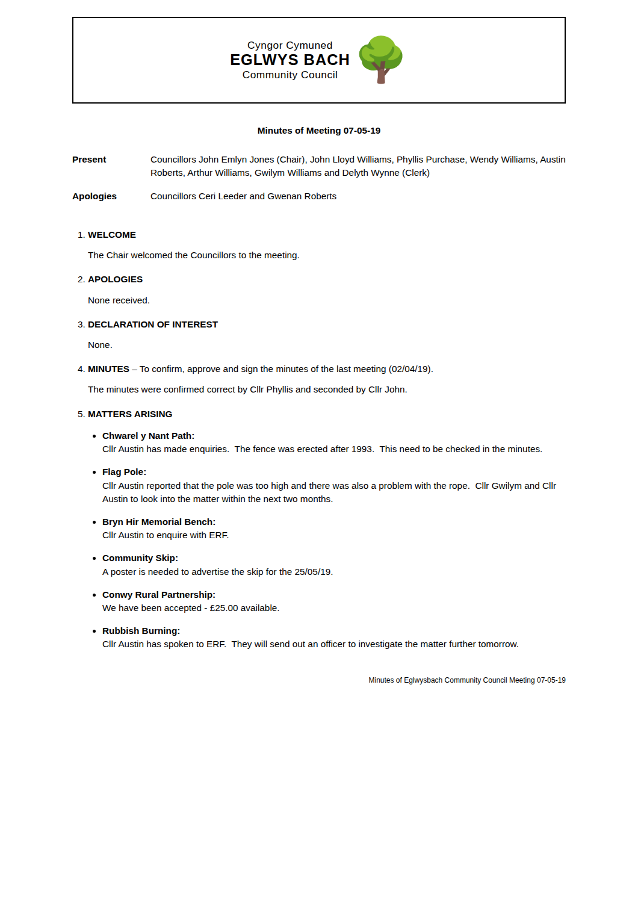Cyngor Cymuned
EGLWYS BACH
Community Council
🌳
Minutes of Meeting 07-05-19
| Present | Councillors John Emlyn Jones (Chair), John Lloyd Williams, Phyllis Purchase, Wendy Williams, Austin Roberts, Arthur Williams, Gwilym Williams and Delyth Wynne (Clerk) |
| Apologies | Councillors Ceri Leeder and Gwenan Roberts |
WELCOME
The Chair welcomed the Councillors to the meeting.
APOLOGIES
None received.
DECLARATION OF INTEREST
None.
MINUTES – To confirm, approve and sign the minutes of the last meeting (02/04/19).
The minutes were confirmed correct by Cllr Phyllis and seconded by Cllr John.
MATTERS ARISING
Chwarel y Nant Path:
Cllr Austin has made enquiries. The fence was erected after 1993. This need to be checked in the minutes.
Flag Pole:
Cllr Austin reported that the pole was too high and there was also a problem with the rope. Cllr Gwilym and Cllr Austin to look into the matter within the next two months.
Bryn Hir Memorial Bench:
Cllr Austin to enquire with ERF.
Community Skip:
A poster is needed to advertise the skip for the 25/05/19.
Conwy Rural Partnership:
We have been accepted - £25.00 available.
Rubbish Burning:
Cllr Austin has spoken to ERF. They will send out an officer to investigate the matter further tomorrow.
Minutes of Eglwysbach Community Council Meeting 07-05-19